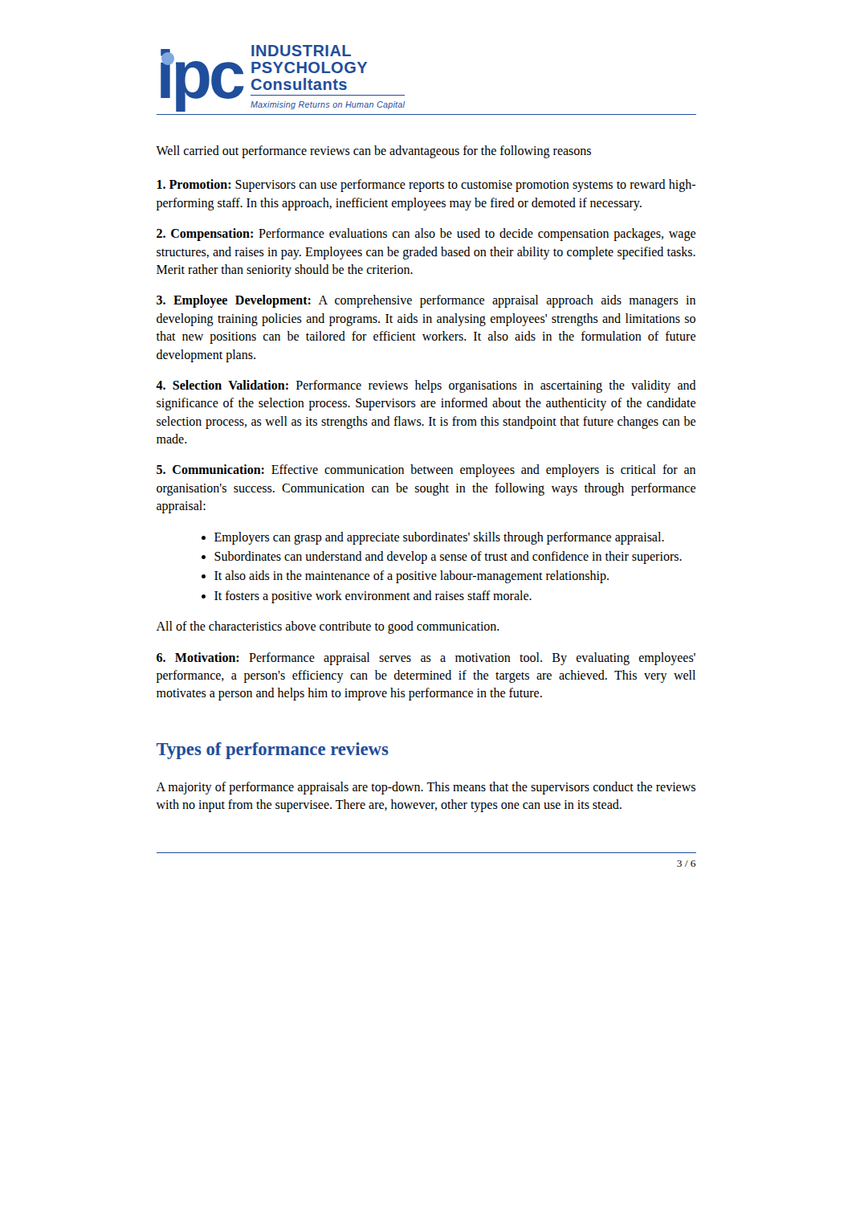ipc
INDUSTRIAL
PSYCHOLOGY
Consultants
Maximising Returns on Human Capital
Well carried out performance reviews can be advantageous for the following reasons
1. Promotion: Supervisors can use performance reports to customise promotion systems to reward high-performing staff. In this approach, inefficient employees may be fired or demoted if necessary.
2. Compensation: Performance evaluations can also be used to decide compensation packages, wage structures, and raises in pay. Employees can be graded based on their ability to complete specified tasks. Merit rather than seniority should be the criterion.
3. Employee Development: A comprehensive performance appraisal approach aids managers in developing training policies and programs. It aids in analysing employees' strengths and limitations so that new positions can be tailored for efficient workers. It also aids in the formulation of future development plans.
4. Selection Validation: Performance reviews helps organisations in ascertaining the validity and significance of the selection process. Supervisors are informed about the authenticity of the candidate selection process, as well as its strengths and flaws. It is from this standpoint that future changes can be made.
5. Communication: Effective communication between employees and employers is critical for an organisation's success. Communication can be sought in the following ways through performance appraisal:
Employers can grasp and appreciate subordinates' skills through performance appraisal.
Subordinates can understand and develop a sense of trust and confidence in their superiors.
It also aids in the maintenance of a positive labour-management relationship.
It fosters a positive work environment and raises staff morale.
All of the characteristics above contribute to good communication.
6. Motivation: Performance appraisal serves as a motivation tool. By evaluating employees' performance, a person's efficiency can be determined if the targets are achieved. This very well motivates a person and helps him to improve his performance in the future.
Types of performance reviews
A majority of performance appraisals are top-down. This means that the supervisors conduct the reviews with no input from the supervisee. There are, however, other types one can use in its stead.
3 / 6